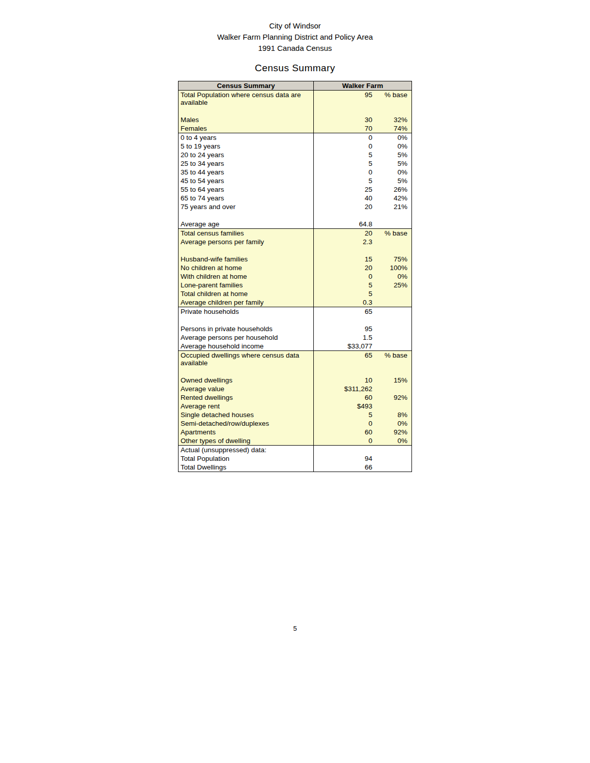City of Windsor
Walker Farm Planning District and Policy Area
1991 Canada Census
Census Summary
| Census Summary | Walker Farm |
| --- | --- |
| Total Population where census data are available | 95 | % base |
| Males | 30 | 32% |
| Females | 70 | 74% |
| 0 to 4 years | 0 | 0% |
| 5 to 19 years | 0 | 0% |
| 20 to 24 years | 5 | 5% |
| 25 to 34 years | 5 | 5% |
| 35 to 44 years | 0 | 0% |
| 45 to 54 years | 5 | 5% |
| 55 to 64 years | 25 | 26% |
| 65 to 74 years | 40 | 42% |
| 75 years and over | 20 | 21% |
| Average age | 64.8 | |
| Total census families | 20 | % base |
| Average persons per family | 2.3 | |
| Husband-wife families | 15 | 75% |
| No children at home | 20 | 100% |
| With children at home | 0 | 0% |
| Lone-parent families | 5 | 25% |
| Total children at home | 5 | |
| Average children per family | 0.3 | |
| Private households | 65 | |
| Persons in private households | 95 | |
| Average persons per household | 1.5 | |
| Average household income | $33,077 | |
| Occupied dwellings where census data available | 65 | % base |
| Owned dwellings | 10 | 15% |
| Average value | $311,262 | |
| Rented dwellings | 60 | 92% |
| Average rent | $493 | |
| Single detached houses | 5 | 8% |
| Semi-detached/row/duplexes | 0 | 0% |
| Apartments | 60 | 92% |
| Other types of dwelling | 0 | 0% |
| Actual (unsuppressed) data: | | |
| Total Population | 94 | |
| Total Dwellings | 66 | |
5